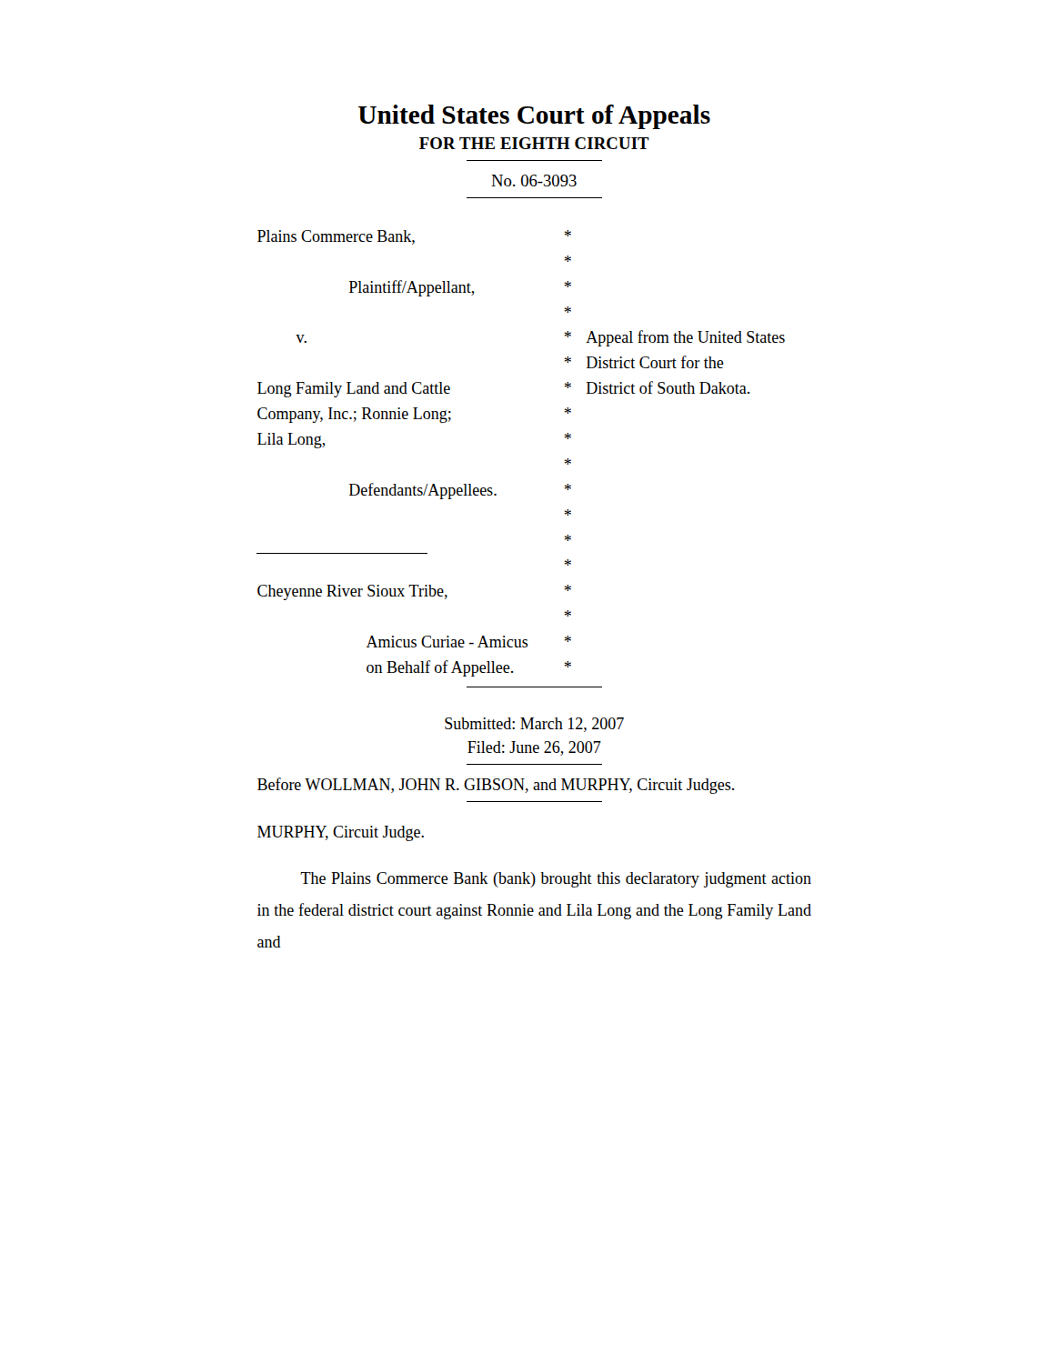United States Court of Appeals
FOR THE EIGHTH CIRCUIT
No. 06-3093
| Plains Commerce Bank, | * | |
| | * | |
| Plaintiff/Appellant, | * | |
| | * | |
| v. | * | Appeal from the United States |
| | * | District Court for the |
| Long Family Land and Cattle | * | District of South Dakota. |
| Company, Inc.; Ronnie Long; | * | |
| Lila Long, | * | |
| | * | |
| Defendants/Appellees. | * | |
| | * | |
| | * | |
| | * | |
| Cheyenne River Sioux Tribe, | * | |
| | * | |
| Amicus Curiae - Amicus | * | |
| on Behalf of Appellee. | * | |
Submitted: March 12, 2007
Filed: June 26, 2007
Before WOLLMAN, JOHN R. GIBSON, and MURPHY, Circuit Judges.
MURPHY, Circuit Judge.
The Plains Commerce Bank (bank) brought this declaratory judgment action in the federal district court against Ronnie and Lila Long and the Long Family Land and